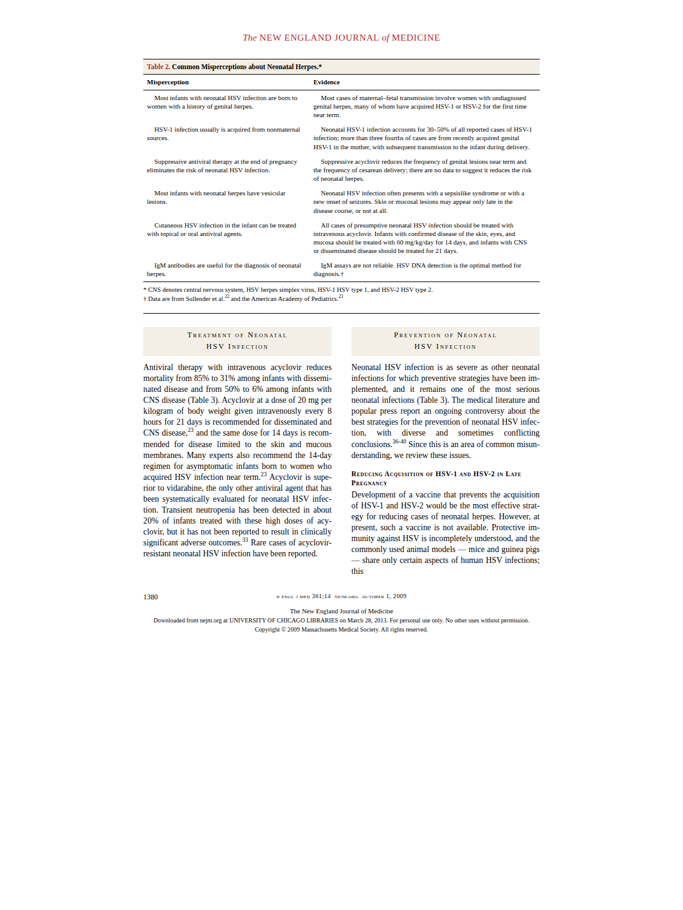The NEW ENGLAND JOURNAL of MEDICINE
Table 2. Common Misperceptions about Neonatal Herpes.*
| Misperception | Evidence |
| --- | --- |
| Most infants with neonatal HSV infection are born to women with a history of genital herpes. | Most cases of maternal–fetal transmission involve women with undiagnosed genital herpes, many of whom have acquired HSV-1 or HSV-2 for the first time near term. |
| HSV-1 infection usually is acquired from nonmaternal sources. | Neonatal HSV-1 infection accounts for 30–50% of all reported cases of HSV-1 infection; more than three fourths of cases are from recently acquired genital HSV-1 in the mother, with subsequent transmission to the infant during delivery. |
| Suppressive antiviral therapy at the end of pregnancy eliminates the risk of neonatal HSV infection. | Suppressive acyclovir reduces the frequency of genital lesions near term and the frequency of cesarean delivery; there are no data to suggest it reduces the risk of neonatal herpes. |
| Most infants with neonatal herpes have vesicular lesions. | Neonatal HSV infection often presents with a sepsislike syndrome or with a new onset of seizures. Skin or mucosal lesions may appear only late in the disease course, or not at all. |
| Cutaneous HSV infection in the infant can be treated with topical or oral antiviral agents. | All cases of presumptive neonatal HSV infection should be treated with intravenous acyclovir. Infants with confirmed disease of the skin, eyes, and mucosa should be treated with 60 mg/kg/day for 14 days, and infants with CNS or disseminated disease should be treated for 21 days. |
| IgM antibodies are useful for the diagnosis of neonatal herpes. | IgM assays are not reliable. HSV DNA detection is the optimal method for diagnosis.† |
* CNS denotes central nervous system, HSV herpes simplex virus, HSV-1 HSV type 1, and HSV-2 HSV type 2.
† Data are from Sullender et al.22 and the American Academy of Pediatrics.23
Treatment of Neonatal
HSV Infection
Antiviral therapy with intravenous acyclovir reduces mortality from 85% to 31% among infants with disseminated disease and from 50% to 6% among infants with CNS disease (Table 3). Acyclovir at a dose of 20 mg per kilogram of body weight given intravenously every 8 hours for 21 days is recommended for disseminated and CNS disease,23 and the same dose for 14 days is recommended for disease limited to the skin and mucous membranes. Many experts also recommend the 14-day regimen for asymptomatic infants born to women who acquired HSV infection near term.23 Acyclovir is superior to vidarabine, the only other antiviral agent that has been systematically evaluated for neonatal HSV infection. Transient neutropenia has been detected in about 20% of infants treated with these high doses of acyclovir, but it has not been reported to result in clinically significant adverse outcomes.33 Rare cases of acyclovir-resistant neonatal HSV infection have been reported.
Prevention of Neonatal
HSV Infection
Neonatal HSV infection is as severe as other neonatal infections for which preventive strategies have been implemented, and it remains one of the most serious neonatal infections (Table 3). The medical literature and popular press report an ongoing controversy about the best strategies for the prevention of neonatal HSV infection, with diverse and sometimes conflicting conclusions.36-40 Since this is an area of common misunderstanding, we review these issues.
Reducing Acquisition of HSV-1 and HSV-2 in Late Pregnancy
Development of a vaccine that prevents the acquisition of HSV-1 and HSV-2 would be the most effective strategy for reducing cases of neonatal herpes. However, at present, such a vaccine is not available. Protective immunity against HSV is incompletely understood, and the commonly used animal models — mice and guinea pigs — share only certain aspects of human HSV infections; this
1380 n engl j med 361;14 nejm.org october 1, 2009
The New England Journal of Medicine
Downloaded from nejm.org at UNIVERSITY OF CHICAGO LIBRARIES on March 28, 2013. For personal use only. No other uses without permission.
Copyright © 2009 Massachusetts Medical Society. All rights reserved.